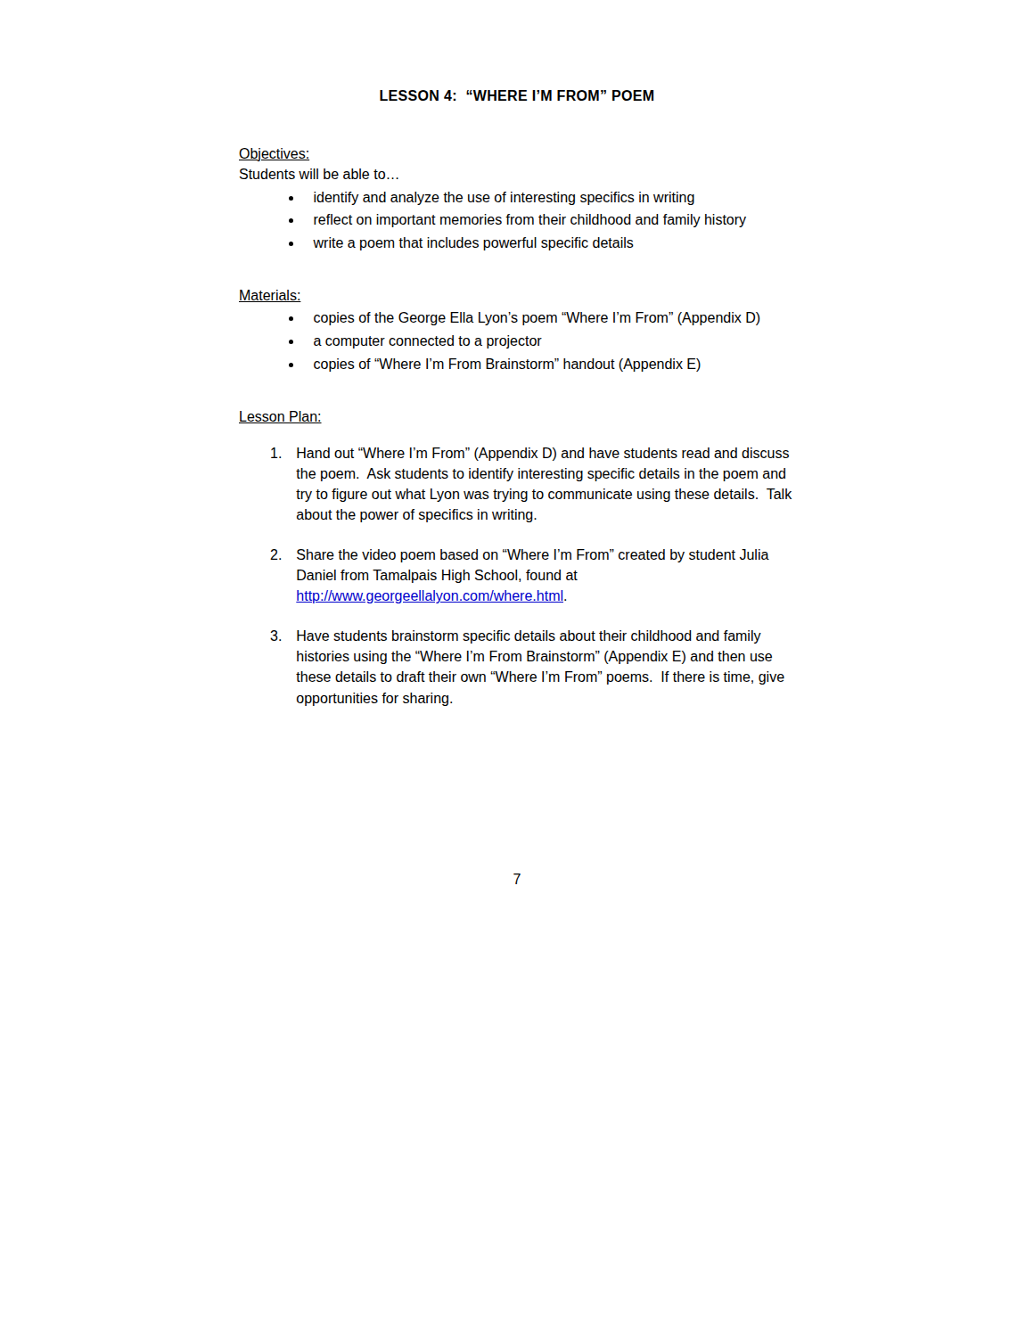LESSON 4: “WHERE I’M FROM” POEM
Objectives:
Students will be able to…
identify and analyze the use of interesting specifics in writing
reflect on important memories from their childhood and family history
write a poem that includes powerful specific details
Materials:
copies of the George Ella Lyon’s poem “Where I’m From” (Appendix D)
a computer connected to a projector
copies of “Where I’m From Brainstorm” handout (Appendix E)
Lesson Plan:
Hand out “Where I’m From” (Appendix D) and have students read and discuss the poem. Ask students to identify interesting specific details in the poem and try to figure out what Lyon was trying to communicate using these details. Talk about the power of specifics in writing.
Share the video poem based on “Where I’m From” created by student Julia Daniel from Tamalpais High School, found at http://www.georgeellalyon.com/where.html.
Have students brainstorm specific details about their childhood and family histories using the “Where I’m From Brainstorm” (Appendix E) and then use these details to draft their own “Where I’m From” poems. If there is time, give opportunities for sharing.
7